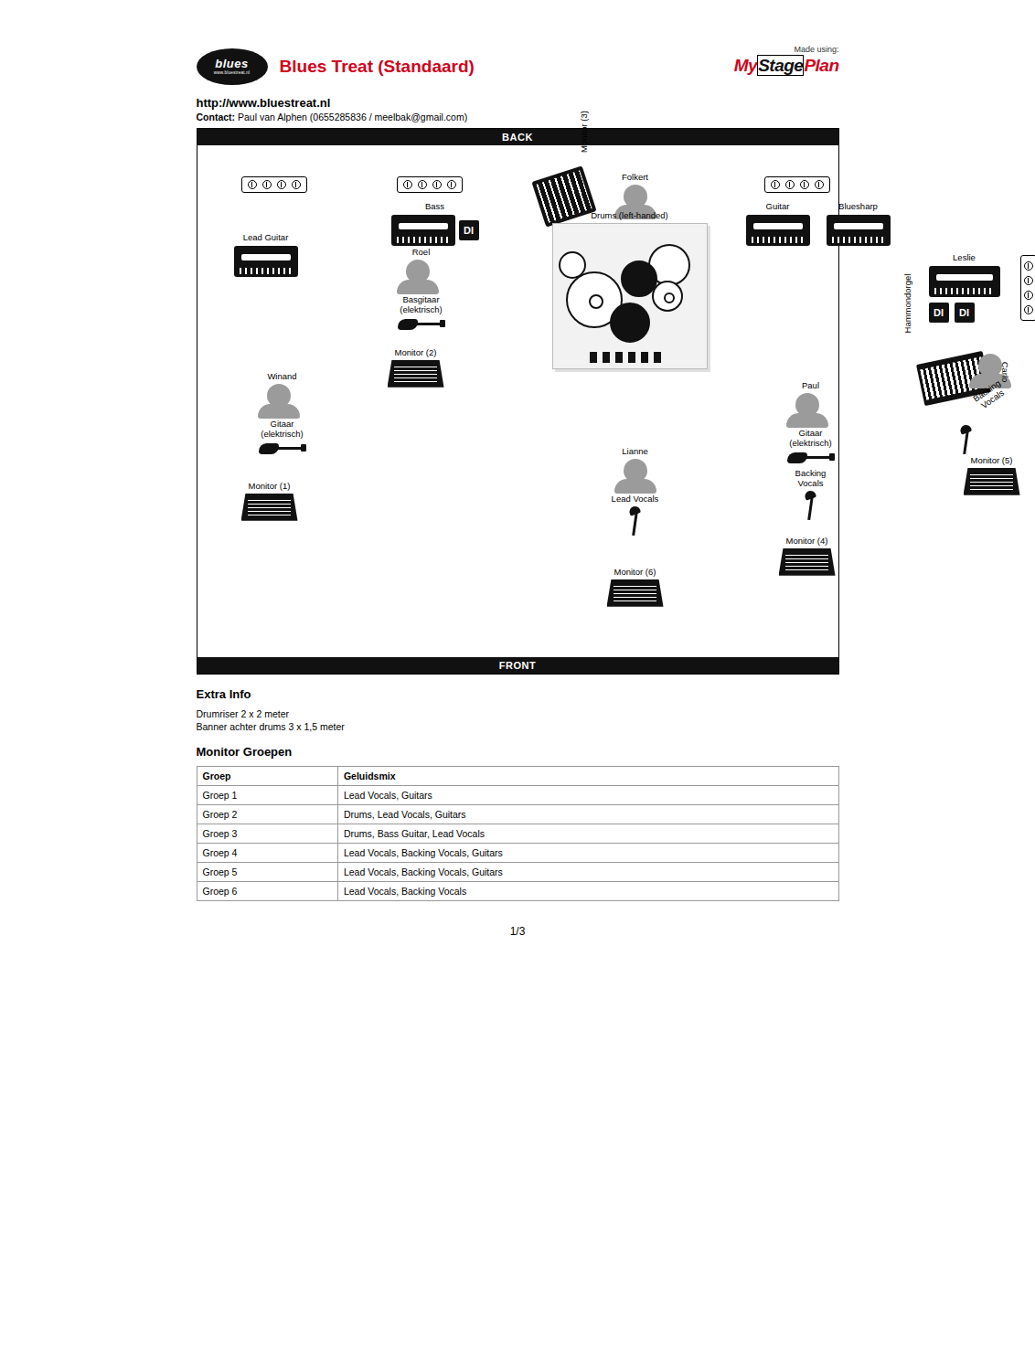blues www.bluestreat.nl
Blues Treat (Standaard)
Made using:
My Stage Plan
http://www.bluestreat.nl
Contact: Paul van Alphen (0655285836 / meelbak@gmail.com)
BACK
Lead Guitar
Bass
DI
Roel
Basgitaar
(elektrisch)
Monitor (2)
Winand
Gitaar
(elektrisch)
Monitor (1)
Monitor (3)
Folkert
Drums (left-handed)
Lianne
Lead Vocals
Monitor (6)
Guitar
Bluesharp
Paul
Gitaar
(elektrisch)
Backing
Vocals
Monitor (4)
Leslie
DI
DI
Hammondorgel
Carlo
Backing
Vocals
Monitor (5)
FRONT
Extra Info
Drumriser 2 x 2 meter
Banner achter drums 3 x 1,5 meter
Monitor Groepen
| Groep | Geluidsmix |
| --- | --- |
| Groep 1 | Lead Vocals, Guitars |
| Groep 2 | Drums, Lead Vocals, Guitars |
| Groep 3 | Drums, Bass Guitar, Lead Vocals |
| Groep 4 | Lead Vocals, Backing Vocals, Guitars |
| Groep 5 | Lead Vocals, Backing Vocals, Guitars |
| Groep 6 | Lead Vocals, Backing Vocals |
1/3